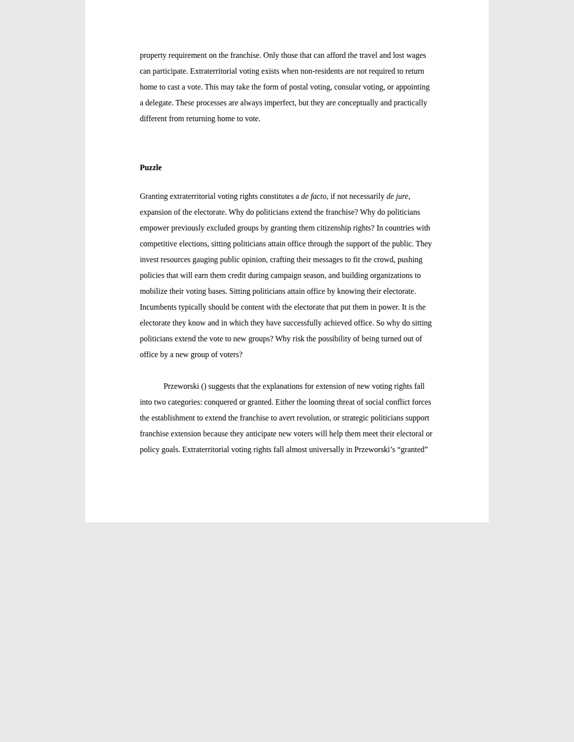property requirement on the franchise. Only those that can afford the travel and lost wages can participate. Extraterritorial voting exists when non-residents are not required to return home to cast a vote. This may take the form of postal voting, consular voting, or appointing a delegate. These processes are always imperfect, but they are conceptually and practically different from returning home to vote.
Puzzle
Granting extraterritorial voting rights constitutes a de facto, if not necessarily de jure, expansion of the electorate. Why do politicians extend the franchise? Why do politicians empower previously excluded groups by granting them citizenship rights? In countries with competitive elections, sitting politicians attain office through the support of the public. They invest resources gauging public opinion, crafting their messages to fit the crowd, pushing policies that will earn them credit during campaign season, and building organizations to mobilize their voting bases. Sitting politicians attain office by knowing their electorate. Incumbents typically should be content with the electorate that put them in power. It is the electorate they know and in which they have successfully achieved office. So why do sitting politicians extend the vote to new groups? Why risk the possibility of being turned out of office by a new group of voters?
Przeworski () suggests that the explanations for extension of new voting rights fall into two categories: conquered or granted. Either the looming threat of social conflict forces the establishment to extend the franchise to avert revolution, or strategic politicians support franchise extension because they anticipate new voters will help them meet their electoral or policy goals. Extraterritorial voting rights fall almost universally in Przeworski’s “granted”